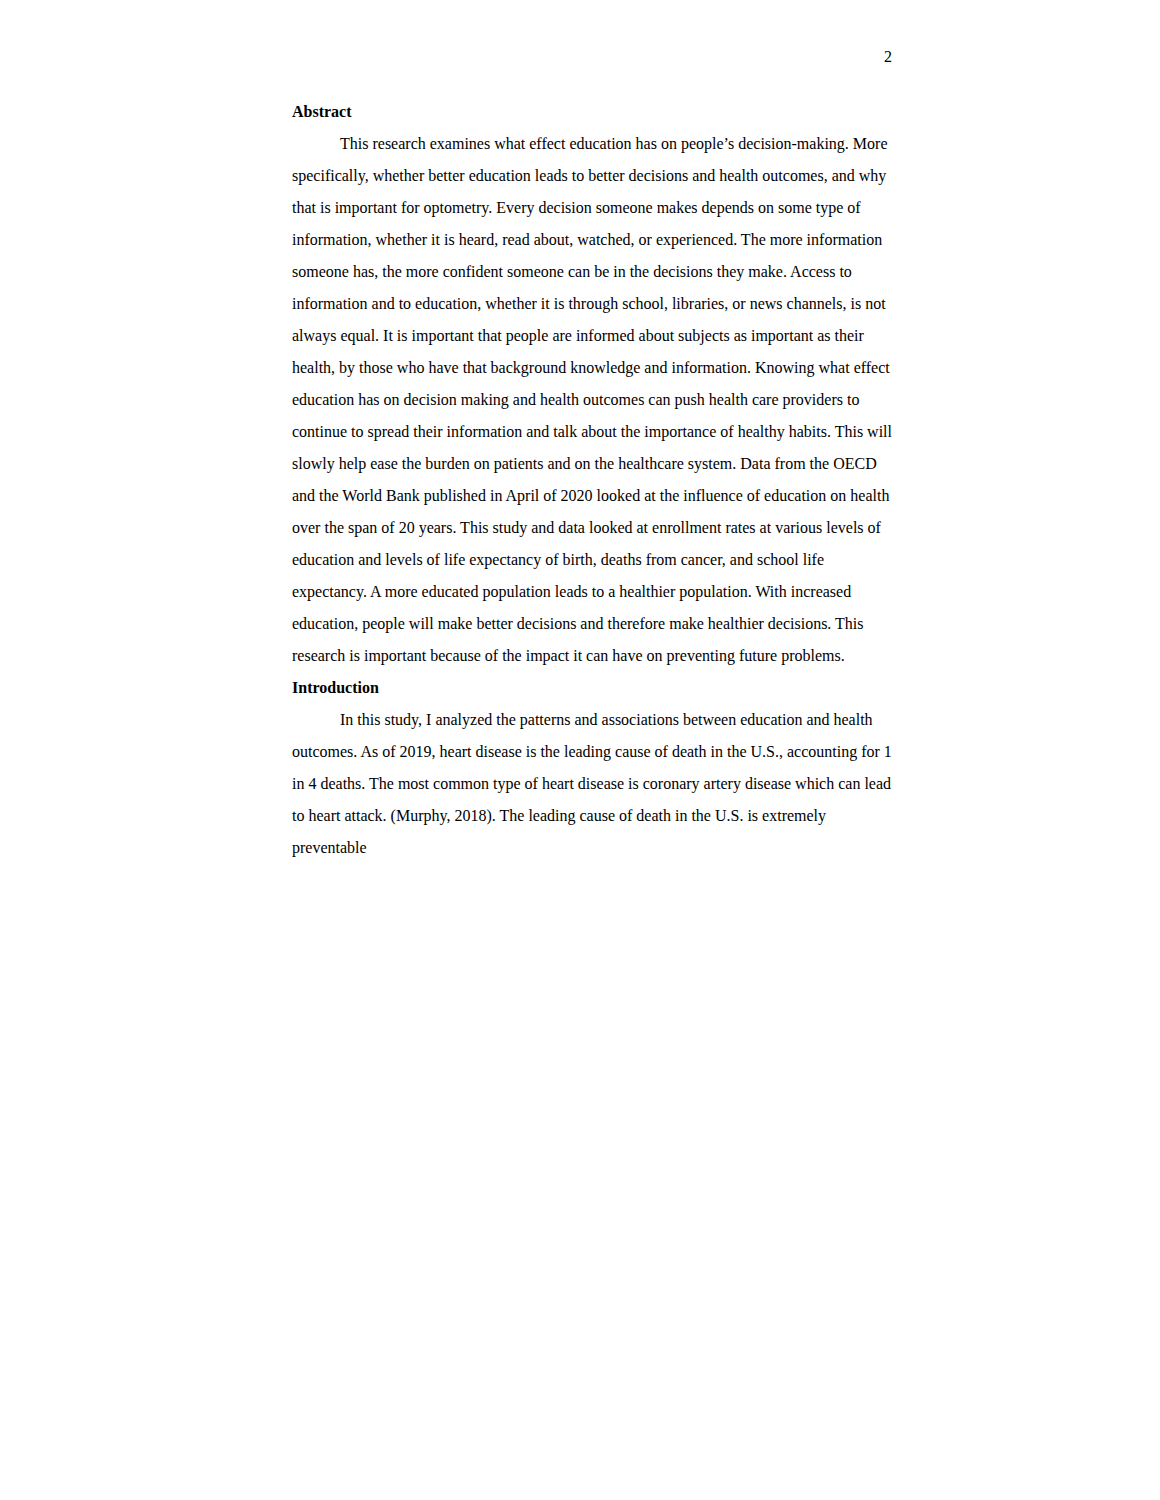2
Abstract
This research examines what effect education has on people’s decision-making. More specifically, whether better education leads to better decisions and health outcomes, and why that is important for optometry. Every decision someone makes depends on some type of information, whether it is heard, read about, watched, or experienced. The more information someone has, the more confident someone can be in the decisions they make. Access to information and to education, whether it is through school, libraries, or news channels, is not always equal. It is important that people are informed about subjects as important as their health, by those who have that background knowledge and information. Knowing what effect education has on decision making and health outcomes can push health care providers to continue to spread their information and talk about the importance of healthy habits. This will slowly help ease the burden on patients and on the healthcare system. Data from the OECD and the World Bank published in April of 2020 looked at the influence of education on health over the span of 20 years. This study and data looked at enrollment rates at various levels of education and levels of life expectancy of birth, deaths from cancer, and school life expectancy. A more educated population leads to a healthier population. With increased education, people will make better decisions and therefore make healthier decisions. This research is important because of the impact it can have on preventing future problems.
Introduction
In this study, I analyzed the patterns and associations between education and health outcomes. As of 2019, heart disease is the leading cause of death in the U.S., accounting for 1 in 4 deaths. The most common type of heart disease is coronary artery disease which can lead to heart attack. (Murphy, 2018). The leading cause of death in the U.S. is extremely preventable